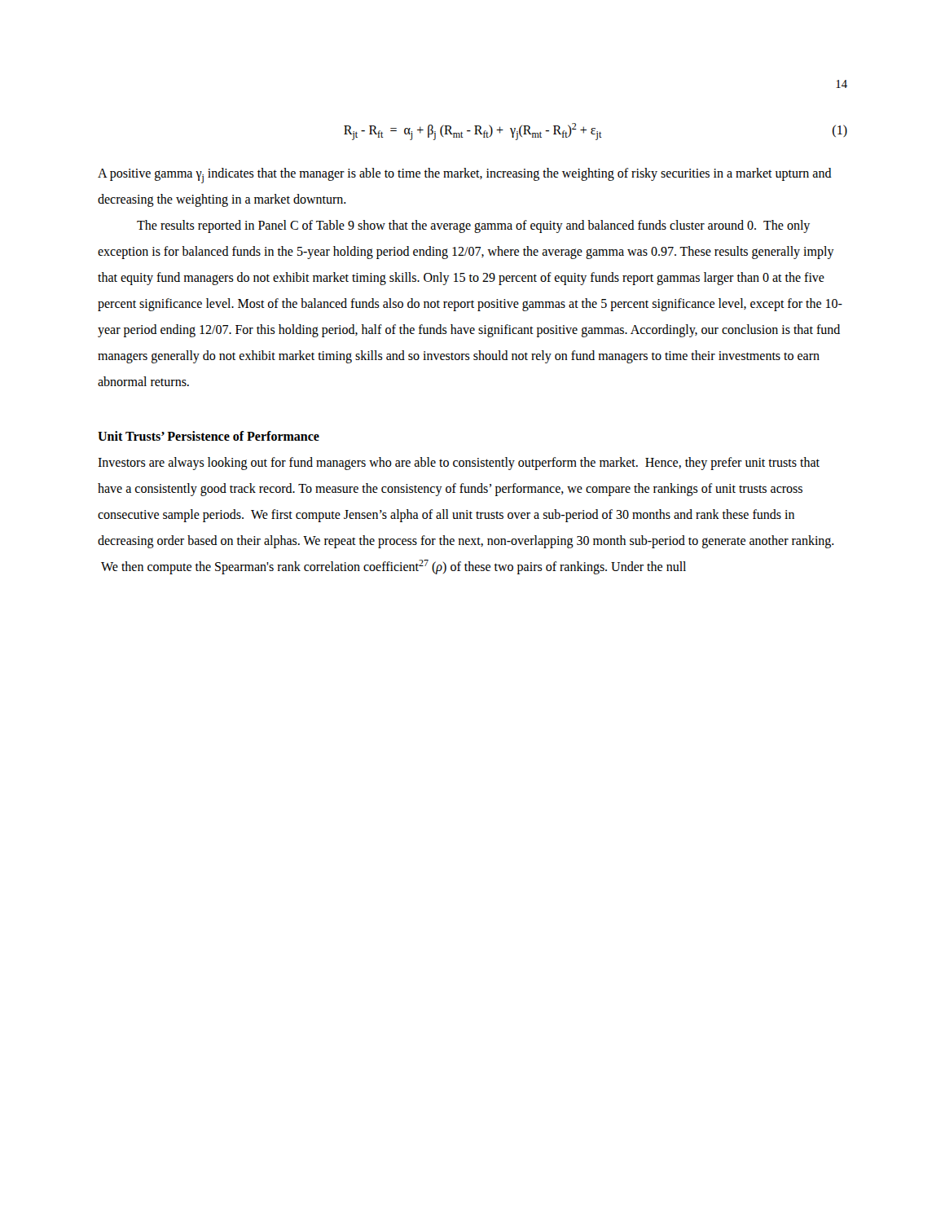14
Rjt - Rft = αj + βj (Rmt - Rft) + γj(Rmt - Rft)2 + εjt (1)
A positive gamma γj indicates that the manager is able to time the market, increasing the weighting of risky securities in a market upturn and decreasing the weighting in a market downturn.
The results reported in Panel C of Table 9 show that the average gamma of equity and balanced funds cluster around 0. The only exception is for balanced funds in the 5-year holding period ending 12/07, where the average gamma was 0.97. These results generally imply that equity fund managers do not exhibit market timing skills. Only 15 to 29 percent of equity funds report gammas larger than 0 at the five percent significance level. Most of the balanced funds also do not report positive gammas at the 5 percent significance level, except for the 10-year period ending 12/07. For this holding period, half of the funds have significant positive gammas. Accordingly, our conclusion is that fund managers generally do not exhibit market timing skills and so investors should not rely on fund managers to time their investments to earn abnormal returns.
Unit Trusts’ Persistence of Performance
Investors are always looking out for fund managers who are able to consistently outperform the market. Hence, they prefer unit trusts that have a consistently good track record. To measure the consistency of funds’ performance, we compare the rankings of unit trusts across consecutive sample periods. We first compute Jensen’s alpha of all unit trusts over a sub-period of 30 months and rank these funds in decreasing order based on their alphas. We repeat the process for the next, non-overlapping 30 month sub-period to generate another ranking. We then compute the Spearman's rank correlation coefficient27 (ρ) of these two pairs of rankings. Under the null